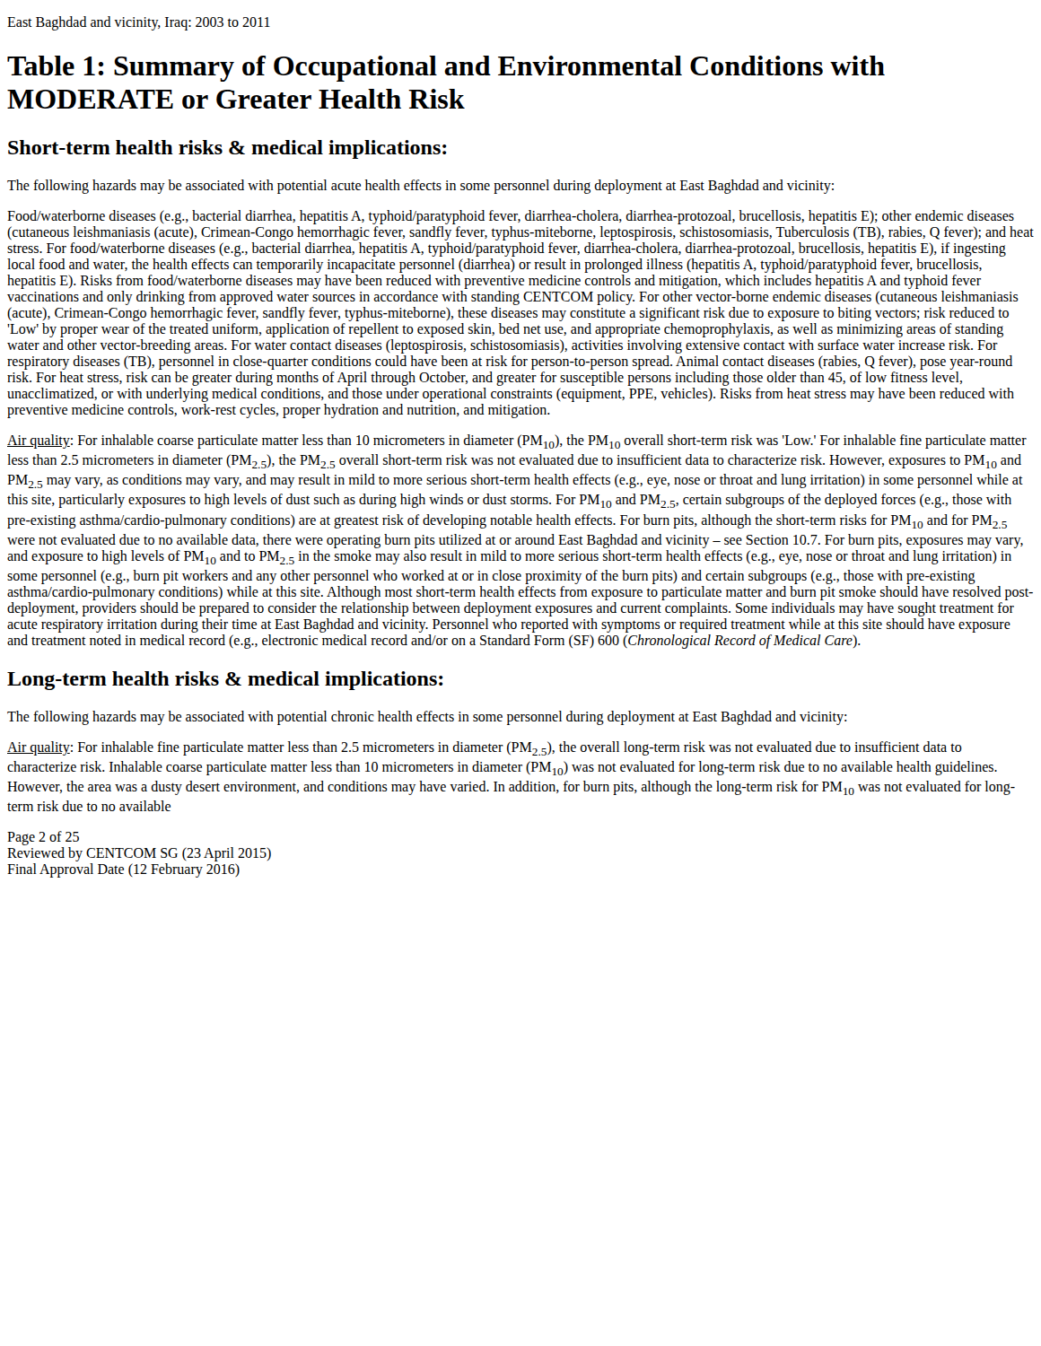East Baghdad and vicinity, Iraq: 2003 to 2011
Table 1: Summary of Occupational and Environmental Conditions with MODERATE or Greater Health Risk
Short-term health risks & medical implications:
The following hazards may be associated with potential acute health effects in some personnel during deployment at East Baghdad and vicinity:
Food/waterborne diseases (e.g., bacterial diarrhea, hepatitis A, typhoid/paratyphoid fever, diarrhea-cholera, diarrhea-protozoal, brucellosis, hepatitis E); other endemic diseases (cutaneous leishmaniasis (acute), Crimean-Congo hemorrhagic fever, sandfly fever, typhus-miteborne, leptospirosis, schistosomiasis, Tuberculosis (TB), rabies, Q fever); and heat stress. For food/waterborne diseases (e.g., bacterial diarrhea, hepatitis A, typhoid/paratyphoid fever, diarrhea-cholera, diarrhea-protozoal, brucellosis, hepatitis E), if ingesting local food and water, the health effects can temporarily incapacitate personnel (diarrhea) or result in prolonged illness (hepatitis A, typhoid/paratyphoid fever, brucellosis, hepatitis E). Risks from food/waterborne diseases may have been reduced with preventive medicine controls and mitigation, which includes hepatitis A and typhoid fever vaccinations and only drinking from approved water sources in accordance with standing CENTCOM policy. For other vector-borne endemic diseases (cutaneous leishmaniasis (acute), Crimean-Congo hemorrhagic fever, sandfly fever, typhus-miteborne), these diseases may constitute a significant risk due to exposure to biting vectors; risk reduced to 'Low' by proper wear of the treated uniform, application of repellent to exposed skin, bed net use, and appropriate chemoprophylaxis, as well as minimizing areas of standing water and other vector-breeding areas. For water contact diseases (leptospirosis, schistosomiasis), activities involving extensive contact with surface water increase risk. For respiratory diseases (TB), personnel in close-quarter conditions could have been at risk for person-to-person spread. Animal contact diseases (rabies, Q fever), pose year-round risk. For heat stress, risk can be greater during months of April through October, and greater for susceptible persons including those older than 45, of low fitness level, unacclimatized, or with underlying medical conditions, and those under operational constraints (equipment, PPE, vehicles). Risks from heat stress may have been reduced with preventive medicine controls, work-rest cycles, proper hydration and nutrition, and mitigation.
Air quality: For inhalable coarse particulate matter less than 10 micrometers in diameter (PM10), the PM10 overall short-term risk was 'Low.' For inhalable fine particulate matter less than 2.5 micrometers in diameter (PM2.5), the PM2.5 overall short-term risk was not evaluated due to insufficient data to characterize risk. However, exposures to PM10 and PM2.5 may vary, as conditions may vary, and may result in mild to more serious short-term health effects (e.g., eye, nose or throat and lung irritation) in some personnel while at this site, particularly exposures to high levels of dust such as during high winds or dust storms. For PM10 and PM2.5, certain subgroups of the deployed forces (e.g., those with pre-existing asthma/cardio-pulmonary conditions) are at greatest risk of developing notable health effects. For burn pits, although the short-term risks for PM10 and for PM2.5 were not evaluated due to no available data, there were operating burn pits utilized at or around East Baghdad and vicinity – see Section 10.7. For burn pits, exposures may vary, and exposure to high levels of PM10 and to PM2.5 in the smoke may also result in mild to more serious short-term health effects (e.g., eye, nose or throat and lung irritation) in some personnel (e.g., burn pit workers and any other personnel who worked at or in close proximity of the burn pits) and certain subgroups (e.g., those with pre-existing asthma/cardio-pulmonary conditions) while at this site. Although most short-term health effects from exposure to particulate matter and burn pit smoke should have resolved post-deployment, providers should be prepared to consider the relationship between deployment exposures and current complaints. Some individuals may have sought treatment for acute respiratory irritation during their time at East Baghdad and vicinity. Personnel who reported with symptoms or required treatment while at this site should have exposure and treatment noted in medical record (e.g., electronic medical record and/or on a Standard Form (SF) 600 (Chronological Record of Medical Care).
Long-term health risks & medical implications:
The following hazards may be associated with potential chronic health effects in some personnel during deployment at East Baghdad and vicinity:
Air quality: For inhalable fine particulate matter less than 2.5 micrometers in diameter (PM2.5), the overall long-term risk was not evaluated due to insufficient data to characterize risk. Inhalable coarse particulate matter less than 10 micrometers in diameter (PM10) was not evaluated for long-term risk due to no available health guidelines. However, the area was a dusty desert environment, and conditions may have varied. In addition, for burn pits, although the long-term risk for PM10 was not evaluated for long-term risk due to no available
Page 2 of 25
Reviewed by CENTCOM SG (23 April 2015)
Final Approval Date (12 February 2016)